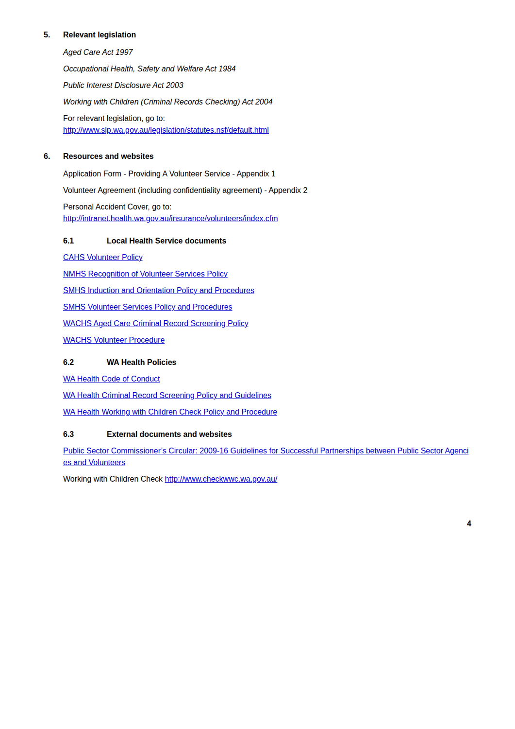Relevant legislation
Aged Care Act 1997
Occupational Health, Safety and Welfare Act 1984
Public Interest Disclosure Act 2003
Working with Children (Criminal Records Checking) Act 2004
For relevant legislation, go to:
http://www.slp.wa.gov.au/legislation/statutes.nsf/default.html
Resources and websites
Application Form - Providing A Volunteer Service - Appendix 1
Volunteer Agreement (including confidentiality agreement) - Appendix 2
Personal Accident Cover, go to:
http://intranet.health.wa.gov.au/insurance/volunteers/index.cfm
6.1 Local Health Service documents
CAHS Volunteer Policy
NMHS Recognition of Volunteer Services Policy
SMHS Induction and Orientation Policy and Procedures
SMHS Volunteer Services Policy and Procedures
WACHS Aged Care Criminal Record Screening Policy
WACHS Volunteer Procedure
6.2 WA Health Policies
WA Health Code of Conduct
WA Health Criminal Record Screening Policy and Guidelines
WA Health Working with Children Check Policy and Procedure
6.3 External documents and websites
Public Sector Commissioner’s Circular: 2009-16 Guidelines for Successful Partnerships between Public Sector Agencies and Volunteers
Working with Children Check http://www.checkwwc.wa.gov.au/
4